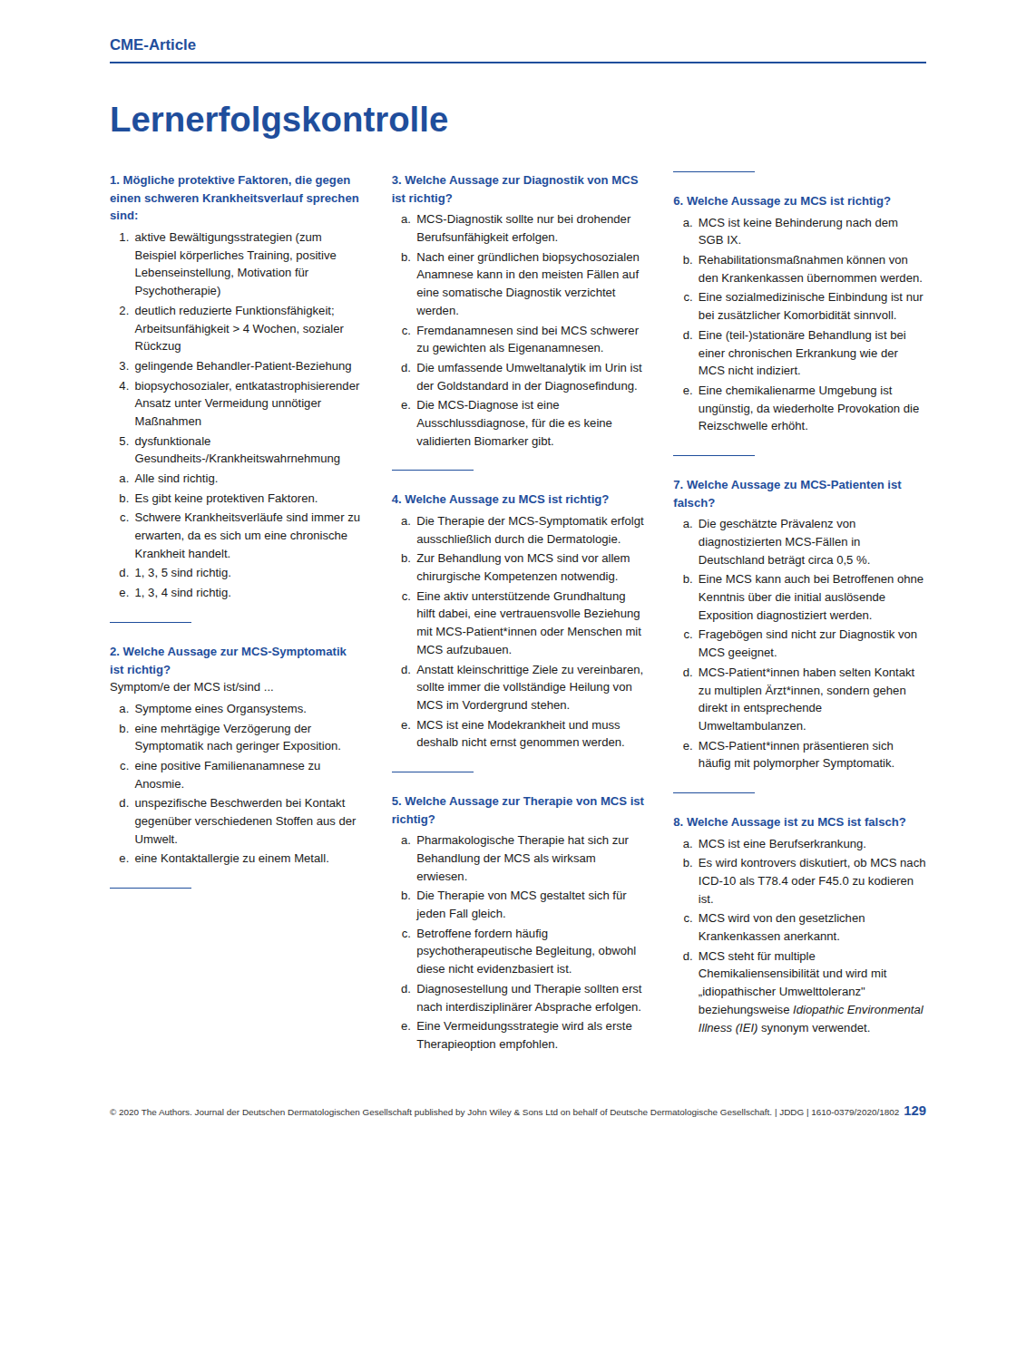CME-Article
Lernerfolgskontrolle
1. Mögliche protektive Faktoren, die gegen einen schweren Krankheitsverlauf sprechen sind:
aktive Bewältigungsstrategien (zum Beispiel körperliches Training, positive Lebenseinstellung, Motivation für Psychotherapie)
deutlich reduzierte Funktionsfähigkeit; Arbeitsunfähigkeit > 4 Wochen, sozialer Rückzug
gelingende Behandler-Patient-Beziehung
biopsychosozialer, entkatastrophisierender Ansatz unter Vermeidung unnötiger Maßnahmen
dysfunktionale Gesundheits-/Krankheitswahrnehmung
Alle sind richtig.
Es gibt keine protektiven Faktoren.
Schwere Krankheitsverläufe sind immer zu erwarten, da es sich um eine chronische Krankheit handelt.
1, 3, 5 sind richtig.
1, 3, 4 sind richtig.
2. Welche Aussage zur MCS-Symptomatik ist richtig?
Symptom/e der MCS ist/sind ...
Symptome eines Organsystems.
eine mehrtägige Verzögerung der Symptomatik nach geringer Exposition.
eine positive Familienanamnese zu Anosmie.
unspezifische Beschwerden bei Kontakt gegenüber verschiedenen Stoffen aus der Umwelt.
eine Kontaktallergie zu einem Metall.
3. Welche Aussage zur Diagnostik von MCS ist richtig?
MCS-Diagnostik sollte nur bei drohender Berufsunfähigkeit erfolgen.
Nach einer gründlichen biopsychosozialen Anamnese kann in den meisten Fällen auf eine somatische Diagnostik verzichtet werden.
Fremdanamnesen sind bei MCS schwerer zu gewichten als Eigenanamnesen.
Die umfassende Umweltanalytik im Urin ist der Goldstandard in der Diagnosefindung.
Die MCS-Diagnose ist eine Ausschlussdiagnose, für die es keine validierten Biomarker gibt.
4. Welche Aussage zu MCS ist richtig?
Die Therapie der MCS-Symptomatik erfolgt ausschließlich durch die Dermatologie.
Zur Behandlung von MCS sind vor allem chirurgische Kompetenzen notwendig.
Eine aktiv unterstützende Grundhaltung hilft dabei, eine vertrauensvolle Beziehung mit MCS-Patient*innen oder Menschen mit MCS aufzubauen.
Anstatt kleinschrittige Ziele zu vereinbaren, sollte immer die vollständige Heilung von MCS im Vordergrund stehen.
MCS ist eine Modekrankheit und muss deshalb nicht ernst genommen werden.
5. Welche Aussage zur Therapie von MCS ist richtig?
Pharmakologische Therapie hat sich zur Behandlung der MCS als wirksam erwiesen.
Die Therapie von MCS gestaltet sich für jeden Fall gleich.
Betroffene fordern häufig psychotherapeutische Begleitung, obwohl diese nicht evidenzbasiert ist.
Diagnosestellung und Therapie sollten erst nach interdisziplinärer Absprache erfolgen.
Eine Vermeidungsstrategie wird als erste Therapieoption empfohlen.
6. Welche Aussage zu MCS ist richtig?
MCS ist keine Behinderung nach dem SGB IX.
Rehabilitationsmaßnahmen können von den Krankenkassen übernommen werden.
Eine sozialmedizinische Einbindung ist nur bei zusätzlicher Komorbidität sinnvoll.
Eine (teil-)stationäre Behandlung ist bei einer chronischen Erkrankung wie der MCS nicht indiziert.
Eine chemikalienarme Umgebung ist ungünstig, da wiederholte Provokation die Reizschwelle erhöht.
7. Welche Aussage zu MCS-Patienten ist falsch?
Die geschätzte Prävalenz von diagnostizierten MCS-Fällen in Deutschland beträgt circa 0,5 %.
Eine MCS kann auch bei Betroffenen ohne Kenntnis über die initial auslösende Exposition diagnostiziert werden.
Fragebögen sind nicht zur Diagnostik von MCS geeignet.
MCS-Patient*innen haben selten Kontakt zu multiplen Ärzt*innen, sondern gehen direkt in entsprechende Umweltambulanzen.
MCS-Patient*innen präsentieren sich häufig mit polymorpher Symptomatik.
8. Welche Aussage ist zu MCS ist falsch?
MCS ist eine Berufserkrankung.
Es wird kontrovers diskutiert, ob MCS nach ICD-10 als T78.4 oder F45.0 zu kodieren ist.
MCS wird von den gesetzlichen Krankenkassen anerkannt.
MCS steht für multiple Chemikaliensensibilität und wird mit „idiopathischer Umwelttoleranz" beziehungsweise Idiopathic Environmental Illness (IEI) synonym verwendet.
© 2020 The Authors. Journal der Deutschen Dermatologischen Gesellschaft published by John Wiley & Sons Ltd on behalf of Deutsche Dermatologische Gesellschaft. | JDDG | 1610-0379/2020/1802 129